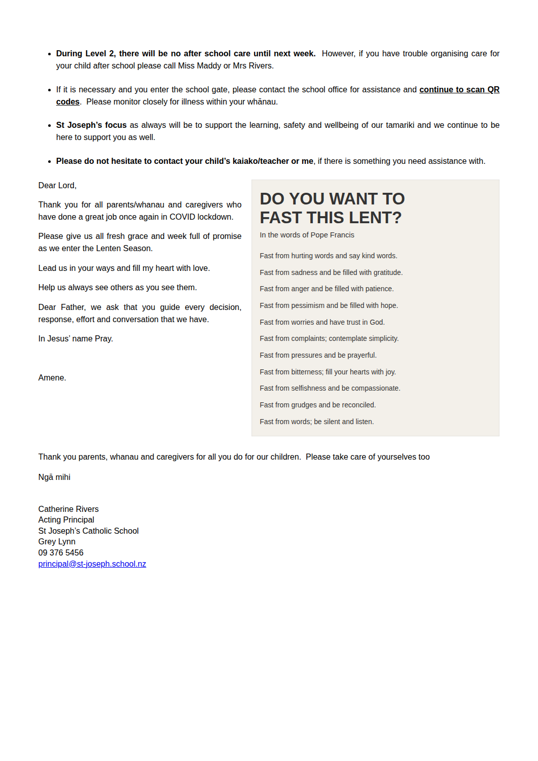During Level 2, there will be no after school care until next week. However, if you have trouble organising care for your child after school please call Miss Maddy or Mrs Rivers.
If it is necessary and you enter the school gate, please contact the school office for assistance and continue to scan QR codes. Please monitor closely for illness within your whānau.
St Joseph’s focus as always will be to support the learning, safety and wellbeing of our tamariki and we continue to be here to support you as well.
Please do not hesitate to contact your child’s kaiako/teacher or me, if there is something you need assistance with.
Dear Lord,
Thank you for all parents/whanau and caregivers who have done a great job once again in COVID lockdown.
Please give us all fresh grace and week full of promise as we enter the Lenten Season.
Lead us in your ways and fill my heart with love.
Help us always see others as you see them.
Dear Father, we ask that you guide every decision, response, effort and conversation that we have.
In Jesus’ name Pray.
Amene.
Thank you parents, whanau and caregivers for all you do for our children. Please take care of yourselves too
Ngā mihi
Catherine Rivers
Acting Principal
St Joseph’s Catholic School
Grey Lynn
09 376 5456
principal@st-joseph.school.nz